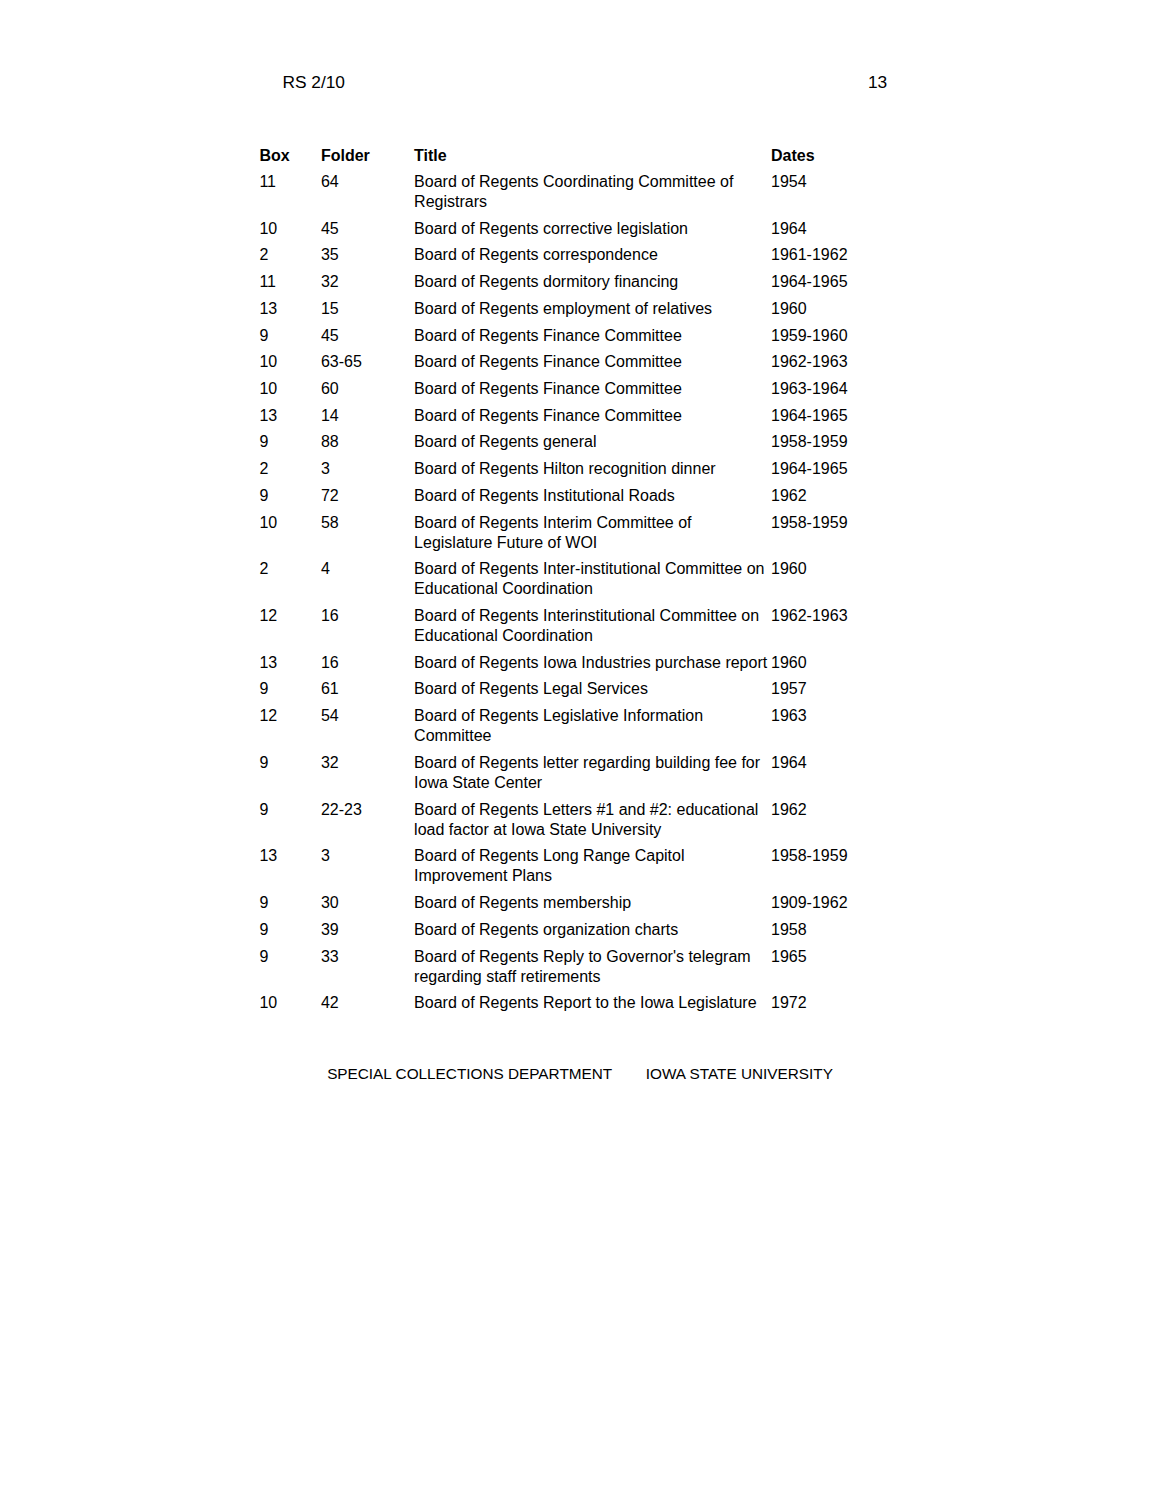RS 2/10 13
| Box | Folder | Title | Dates |
| --- | --- | --- | --- |
| 11 | 64 | Board of Regents Coordinating Committee of Registrars | 1954 |
| 10 | 45 | Board of Regents corrective legislation | 1964 |
| 2 | 35 | Board of Regents correspondence | 1961-1962 |
| 11 | 32 | Board of Regents dormitory financing | 1964-1965 |
| 13 | 15 | Board of Regents employment of relatives | 1960 |
| 9 | 45 | Board of Regents Finance Committee | 1959-1960 |
| 10 | 63-65 | Board of Regents Finance Committee | 1962-1963 |
| 10 | 60 | Board of Regents Finance Committee | 1963-1964 |
| 13 | 14 | Board of Regents Finance Committee | 1964-1965 |
| 9 | 88 | Board of Regents general | 1958-1959 |
| 2 | 3 | Board of Regents Hilton recognition dinner | 1964-1965 |
| 9 | 72 | Board of Regents Institutional Roads | 1962 |
| 10 | 58 | Board of Regents Interim Committee of Legislature Future of WOI | 1958-1959 |
| 2 | 4 | Board of Regents Inter-institutional Committee on Educational Coordination | 1960 |
| 12 | 16 | Board of Regents Interinstitutional Committee on Educational Coordination | 1962-1963 |
| 13 | 16 | Board of Regents Iowa Industries purchase report | 1960 |
| 9 | 61 | Board of Regents Legal Services | 1957 |
| 12 | 54 | Board of Regents Legislative Information Committee | 1963 |
| 9 | 32 | Board of Regents letter regarding building fee for Iowa State Center | 1964 |
| 9 | 22-23 | Board of Regents Letters #1 and #2: educational load factor at Iowa State University | 1962 |
| 13 | 3 | Board of Regents Long Range Capitol Improvement Plans | 1958-1959 |
| 9 | 30 | Board of Regents membership | 1909-1962 |
| 9 | 39 | Board of Regents organization charts | 1958 |
| 9 | 33 | Board of Regents Reply to Governor's telegram regarding staff retirements | 1965 |
| 10 | 42 | Board of Regents Report to the Iowa Legislature | 1972 |
SPECIAL COLLECTIONS DEPARTMENT IOWA STATE UNIVERSITY